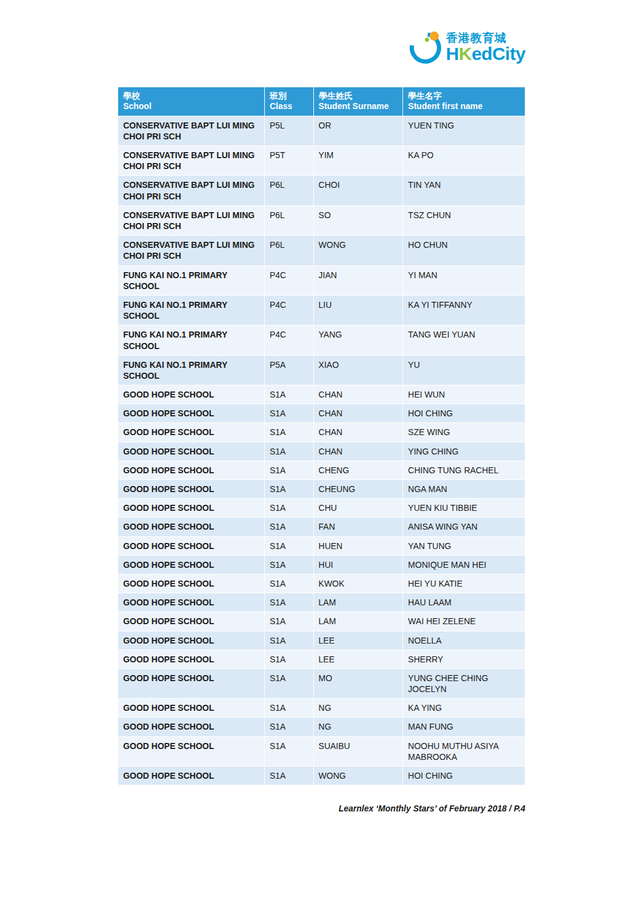香港教育城
HKedCity
| 學校 School | 班別 Class | 學生姓氏 Student Surname | 學生名字 Student first name |
| --- | --- | --- | --- |
| CONSERVATIVE BAPT LUI MING CHOI PRI SCH | P5L | OR | YUEN TING |
| CONSERVATIVE BAPT LUI MING CHOI PRI SCH | P5T | YIM | KA PO |
| CONSERVATIVE BAPT LUI MING CHOI PRI SCH | P6L | CHOI | TIN YAN |
| CONSERVATIVE BAPT LUI MING CHOI PRI SCH | P6L | SO | TSZ CHUN |
| CONSERVATIVE BAPT LUI MING CHOI PRI SCH | P6L | WONG | HO CHUN |
| FUNG KAI NO.1 PRIMARY SCHOOL | P4C | JIAN | YI MAN |
| FUNG KAI NO.1 PRIMARY SCHOOL | P4C | LIU | KA YI TIFFANNY |
| FUNG KAI NO.1 PRIMARY SCHOOL | P4C | YANG | TANG WEI YUAN |
| FUNG KAI NO.1 PRIMARY SCHOOL | P5A | XIAO | YU |
| GOOD HOPE SCHOOL | S1A | CHAN | HEI WUN |
| GOOD HOPE SCHOOL | S1A | CHAN | HOI CHING |
| GOOD HOPE SCHOOL | S1A | CHAN | SZE WING |
| GOOD HOPE SCHOOL | S1A | CHAN | YING CHING |
| GOOD HOPE SCHOOL | S1A | CHENG | CHING TUNG RACHEL |
| GOOD HOPE SCHOOL | S1A | CHEUNG | NGA MAN |
| GOOD HOPE SCHOOL | S1A | CHU | YUEN KIU TIBBIE |
| GOOD HOPE SCHOOL | S1A | FAN | ANISA WING YAN |
| GOOD HOPE SCHOOL | S1A | HUEN | YAN TUNG |
| GOOD HOPE SCHOOL | S1A | HUI | MONIQUE MAN HEI |
| GOOD HOPE SCHOOL | S1A | KWOK | HEI YU KATIE |
| GOOD HOPE SCHOOL | S1A | LAM | HAU LAAM |
| GOOD HOPE SCHOOL | S1A | LAM | WAI HEI ZELENE |
| GOOD HOPE SCHOOL | S1A | LEE | NOELLA |
| GOOD HOPE SCHOOL | S1A | LEE | SHERRY |
| GOOD HOPE SCHOOL | S1A | MO | YUNG CHEE CHING JOCELYN |
| GOOD HOPE SCHOOL | S1A | NG | KA YING |
| GOOD HOPE SCHOOL | S1A | NG | MAN FUNG |
| GOOD HOPE SCHOOL | S1A | SUAIBU | NOOHU MUTHU ASIYA MABROOKA |
| GOOD HOPE SCHOOL | S1A | WONG | HOI CHING |
Learnlex ‘Monthly Stars’ of February 2018 / P.4